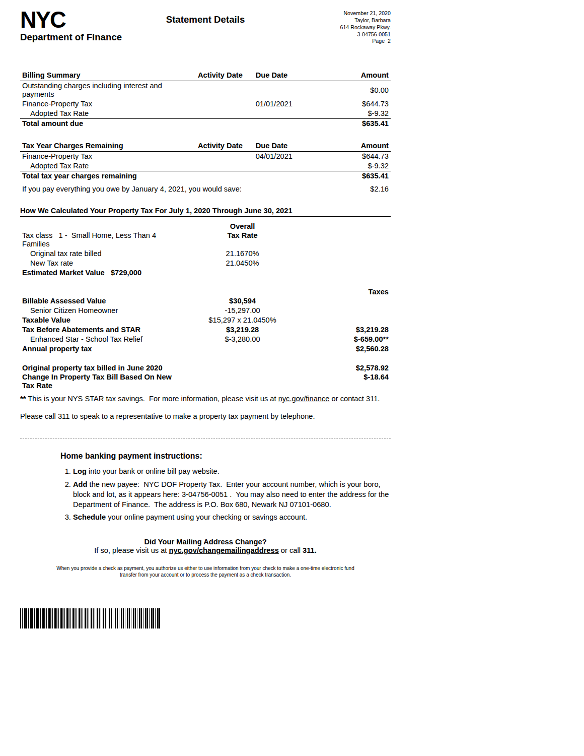NYC
Department of Finance
Statement Details
November 21, 2020
Taylor, Barbara
614 Rockaway Pkwy.
3-04756-0051
Page 2
| Billing Summary | Activity Date | Due Date | Amount |
| --- | --- | --- | --- |
| Outstanding charges including interest and payments | | | $0.00 |
| Finance-Property Tax | | 01/01/2021 | $644.73 |
| Adopted Tax Rate | | | $-9.32 |
| Total amount due | | | $635.41 |
| Tax Year Charges Remaining | Activity Date | Due Date | Amount |
| --- | --- | --- | --- |
| Finance-Property Tax | | 04/01/2021 | $644.73 |
| Adopted Tax Rate | | | $-9.32 |
| Total tax year charges remaining | | | $635.41 |
| If you pay everything you owe by January 4, 2021, you would save: | $2.16 |
How We Calculated Your Property Tax For July 1, 2020 Through June 30, 2021
| | Overall | |
| Tax class 1 - Small Home, Less Than 4 Families | Tax Rate | |
| Original tax rate billed | 21.1670% | |
| New Tax rate | 21.0450% | |
| Estimated Market Value $729,000 | | |
| | | Taxes |
| Billable Assessed Value | $30,594 | |
| Senior Citizen Homeowner | -15,297.00 | |
| Taxable Value | $15,297 x 21.0450% | |
| Tax Before Abatements and STAR | $3,219.28 | $3,219.28 |
| Enhanced Star - School Tax Relief | $-3,280.00 | $-659.00 ** |
| Annual property tax | | $2,560.28 |
| Original property tax billed in June 2020 | | $2,578.92 |
| Change In Property Tax Bill Based On New Tax Rate | | $-18.64 |
** This is your NYS STAR tax savings. For more information, please visit us at nyc.gov/finance or contact 311.
Please call 311 to speak to a representative to make a property tax payment by telephone.
Home banking payment instructions:
Log into your bank or online bill pay website.
Add the new payee: NYC DOF Property Tax. Enter your account number, which is your boro, block and lot, as it appears here: 3-04756-0051 . You may also need to enter the address for the Department of Finance. The address is P.O. Box 680, Newark NJ 07101-0680.
Schedule your online payment using your checking or savings account.
Did Your Mailing Address Change?
If so, please visit us at nyc.gov/changemailingaddress or call 311.
When you provide a check as payment, you authorize us either to use information from your check to make a one-time electronic fund transfer from your account or to process the payment as a check transaction.